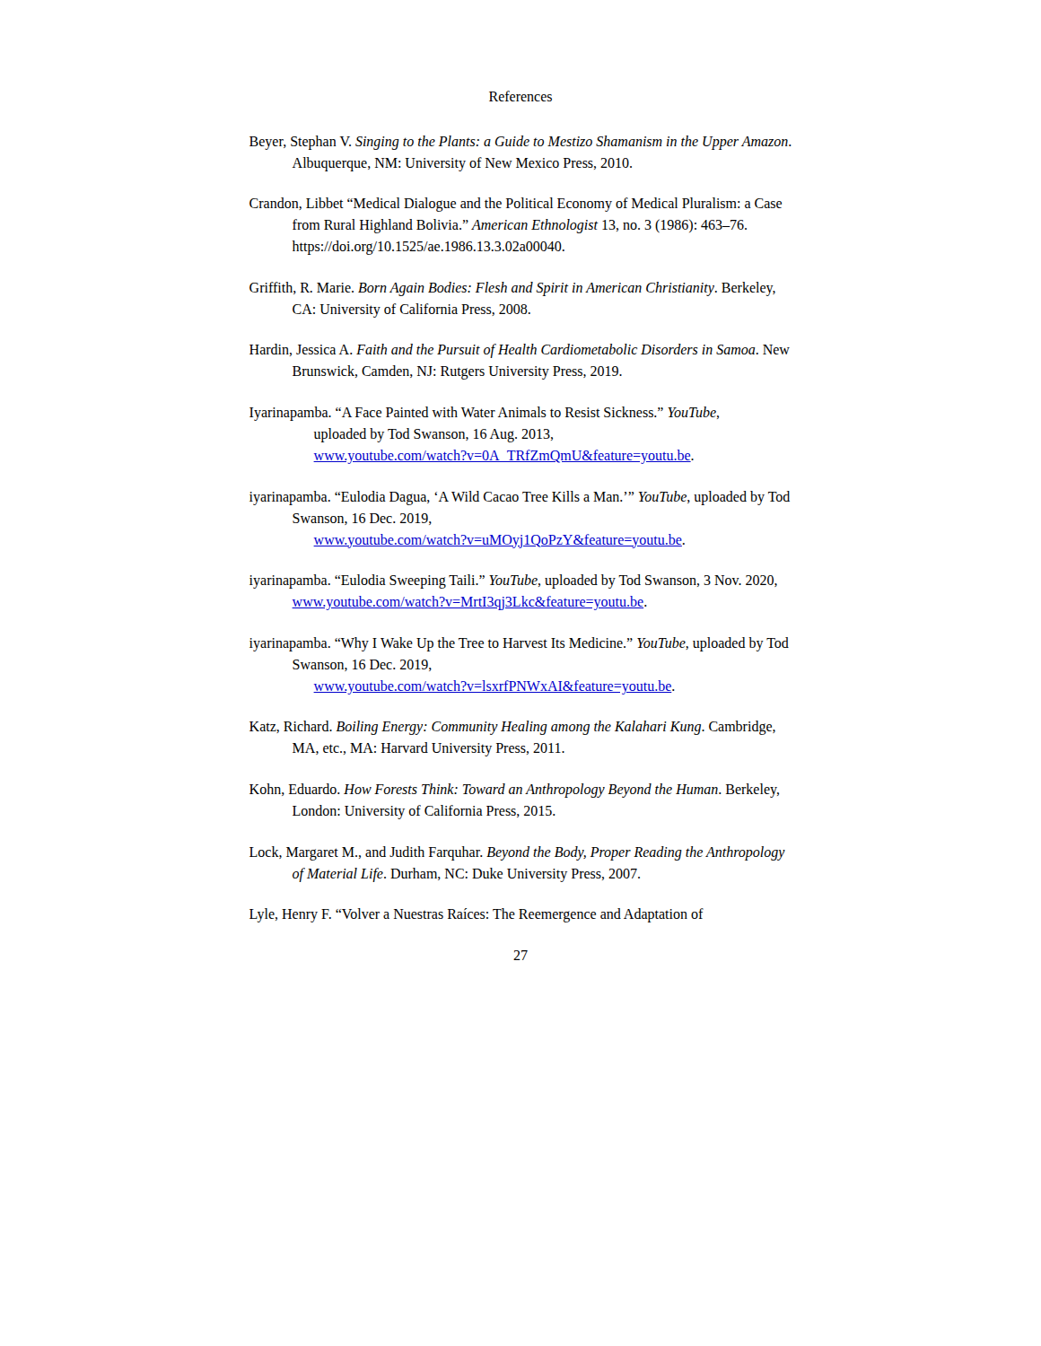References
Beyer, Stephan V. Singing to the Plants: a Guide to Mestizo Shamanism in the Upper Amazon. Albuquerque, NM: University of New Mexico Press, 2010.
Crandon, Libbet “Medical Dialogue and the Political Economy of Medical Pluralism: a Case from Rural Highland Bolivia.” American Ethnologist 13, no. 3 (1986): 463–76. https://doi.org/10.1525/ae.1986.13.3.02a00040.
Griffith, R. Marie. Born Again Bodies: Flesh and Spirit in American Christianity. Berkeley, CA: University of California Press, 2008.
Hardin, Jessica A. Faith and the Pursuit of Health Cardiometabolic Disorders in Samoa. New Brunswick, Camden, NJ: Rutgers University Press, 2019.
Iyarinapamba. “A Face Painted with Water Animals to Resist Sickness.” YouTube,uploaded by Tod Swanson, 16 Aug. 2013, www.youtube.com/watch?v=0A_TRfZmQmU&feature=youtu.be.
iyarinapamba. “Eulodia Dagua, ‘A Wild Cacao Tree Kills a Man.’” YouTube, uploaded by Tod Swanson, 16 Dec. 2019,www.youtube.com/watch?v=uMOyj1QoPzY&feature=youtu.be.
iyarinapamba. “Eulodia Sweeping Taili.” YouTube, uploaded by Tod Swanson, 3 Nov. 2020, www.youtube.com/watch?v=MrtI3qj3Lkc&feature=youtu.be.
iyarinapamba. “Why I Wake Up the Tree to Harvest Its Medicine.” YouTube, uploaded by Tod Swanson, 16 Dec. 2019,www.youtube.com/watch?v=lsxrfPNWxAI&feature=youtu.be.
Katz, Richard. Boiling Energy: Community Healing among the Kalahari Kung. Cambridge, MA, etc., MA: Harvard University Press, 2011.
Kohn, Eduardo. How Forests Think: Toward an Anthropology Beyond the Human. Berkeley, London: University of California Press, 2015.
Lock, Margaret M., and Judith Farquhar. Beyond the Body, Proper Reading the Anthropology of Material Life. Durham, NC: Duke University Press, 2007.
Lyle, Henry F. “Volver a Nuestras Raíces: The Reemergence and Adaptation of
27